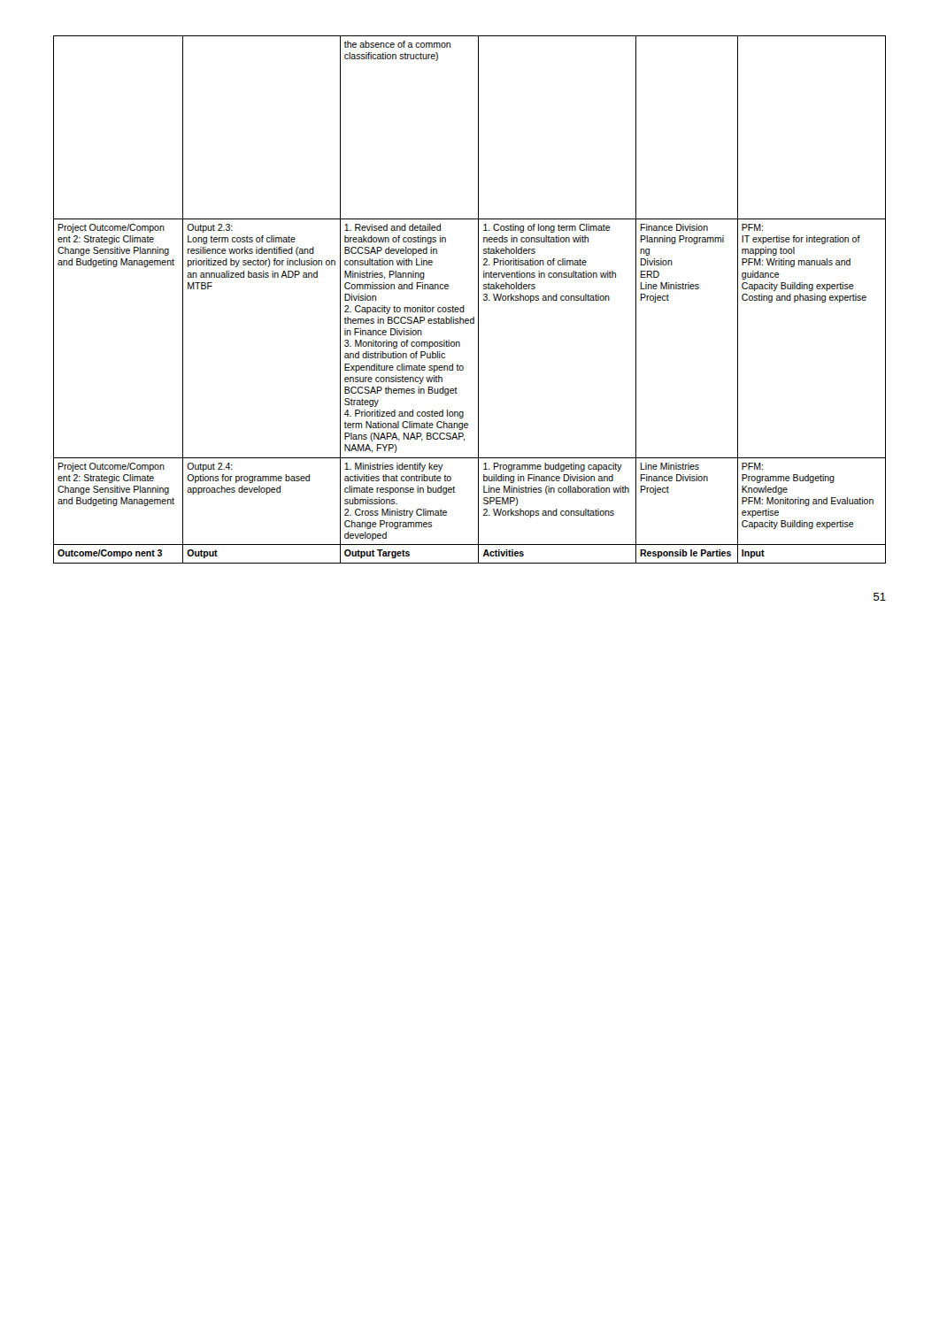| | | the absence of a common classification structure) | | | |
| Project Outcome/Compon ent 2: Strategic Climate Change Sensitive Planning and Budgeting Management | Output 2.3: Long term costs of climate resilience works identified (and prioritized by sector) for inclusion on an annualized basis in ADP and MTBF | 1. Revised and detailed breakdown of costings in BCCSAP developed in consultation with Line Ministries, Planning Commission and Finance Division 2. Capacity to monitor costed themes in BCCSAP established in Finance Division 3. Monitoring of composition and distribution of Public Expenditure climate spend to ensure consistency with BCCSAP themes in Budget Strategy 4. Prioritized and costed long term National Climate Change Plans (NAPA, NAP, BCCSAP, NAMA, FYP) | 1. Costing of long term Climate needs in consultation with stakeholders 2. Prioritisation of climate interventions in consultation with stakeholders 3. Workshops and consultation | Finance Division Planning Programmi ng Division ERD Line Ministries Project | PFM: IT expertise for integration of mapping tool PFM: Writing manuals and guidance Capacity Building expertise Costing and phasing expertise |
| Project Outcome/Compon ent 2: Strategic Climate Change Sensitive Planning and Budgeting Management | Output 2.4: Options for programme based approaches developed | 1. Ministries identify key activities that contribute to climate response in budget submissions. 2. Cross Ministry Climate Change Programmes developed | 1. Programme budgeting capacity building in Finance Division and Line Ministries (in collaboration with SPEMP) 2. Workshops and consultations | Line Ministries Finance Division Project | PFM: Programme Budgeting Knowledge PFM: Monitoring and Evaluation expertise Capacity Building expertise |
| Outcome/Compo nent 3 | Output | Output Targets | Activities | Responsib le Parties | Input |
51